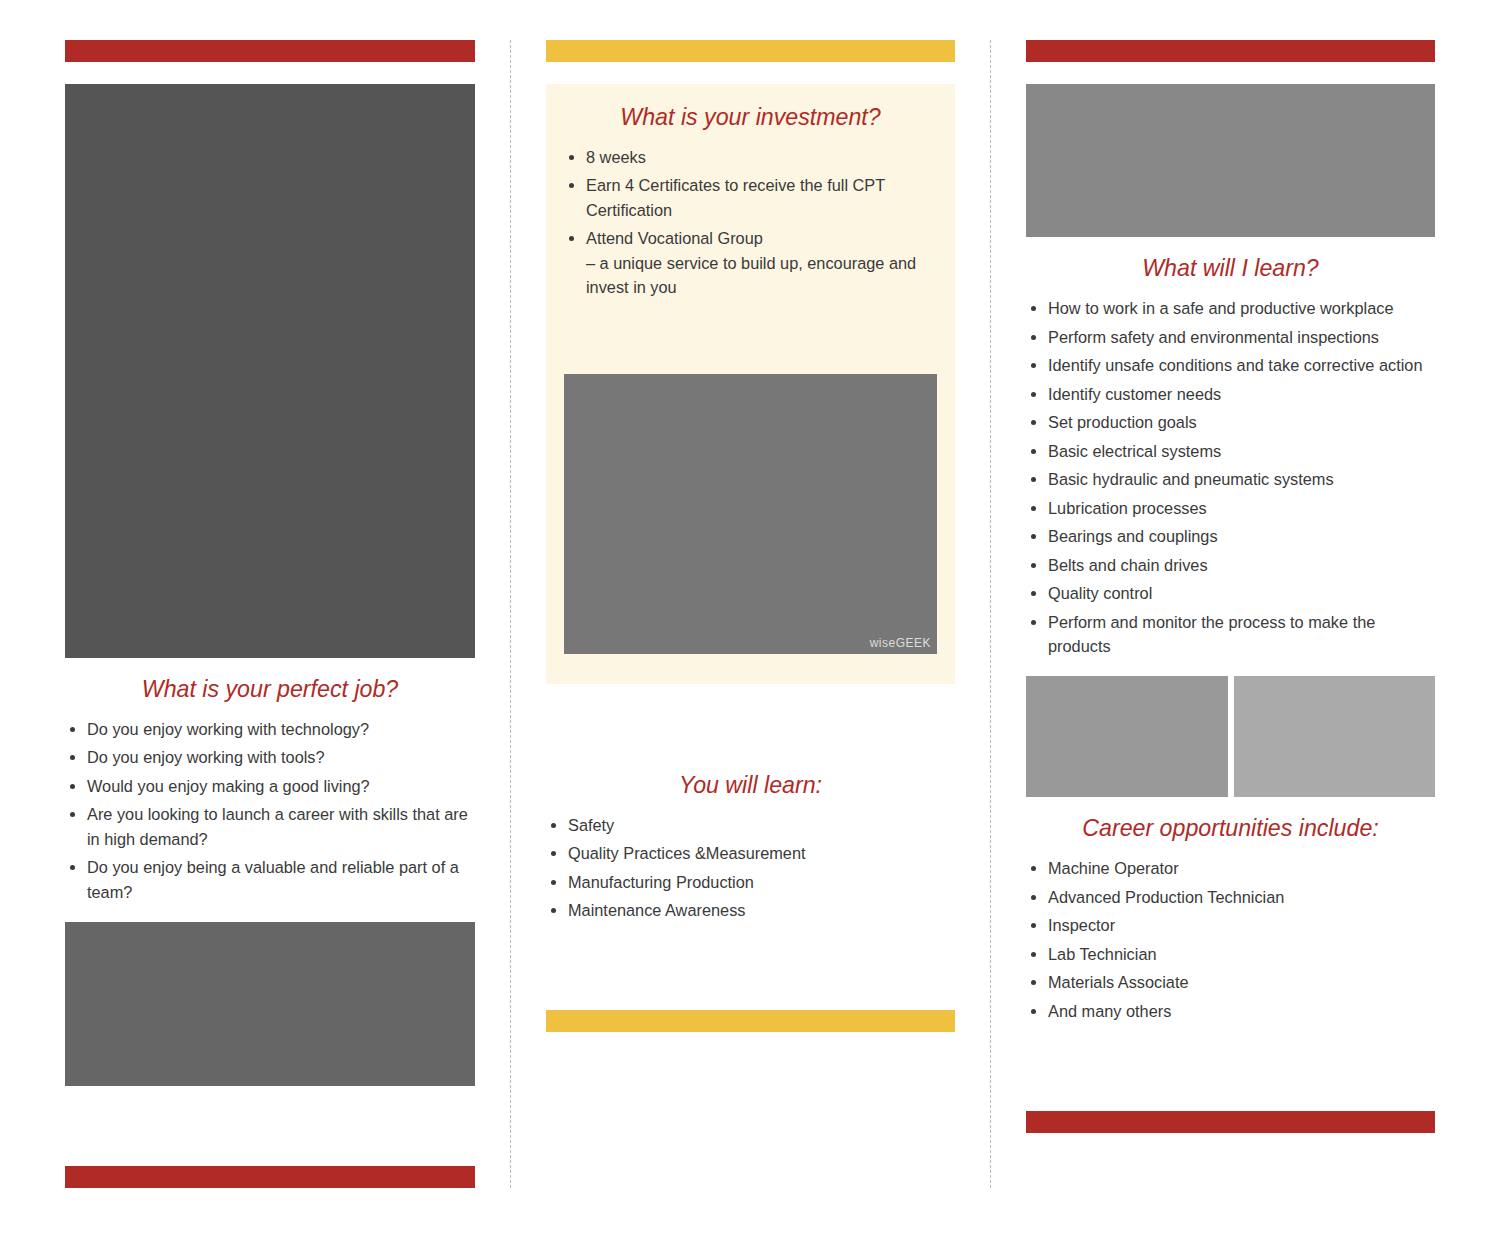What is your perfect job?
Do you enjoy working with technology?
Do you enjoy working with tools?
Would you enjoy making a good living?
Are you looking to launch a career with skills that are in high demand?
Do you enjoy being a valuable and reliable part of a team?
What is your investment?
8 weeks
Earn 4 Certificates to receive the full CPT Certification
Attend Vocational Group
– a unique service to build up, encourage and invest in you
wiseGEEK
You will learn:
Safety
Quality Practices &Measurement
Manufacturing Production
Maintenance Awareness
What will I learn?
How to work in a safe and productive workplace
Perform safety and environmental inspections
Identify unsafe conditions and take corrective action
Identify customer needs
Set production goals
Basic electrical systems
Basic hydraulic and pneumatic systems
Lubrication processes
Bearings and couplings
Belts and chain drives
Quality control
Perform and monitor the process to make the products
Career opportunities include:
Machine Operator
Advanced Production Technician
Inspector
Lab Technician
Materials Associate
And many others